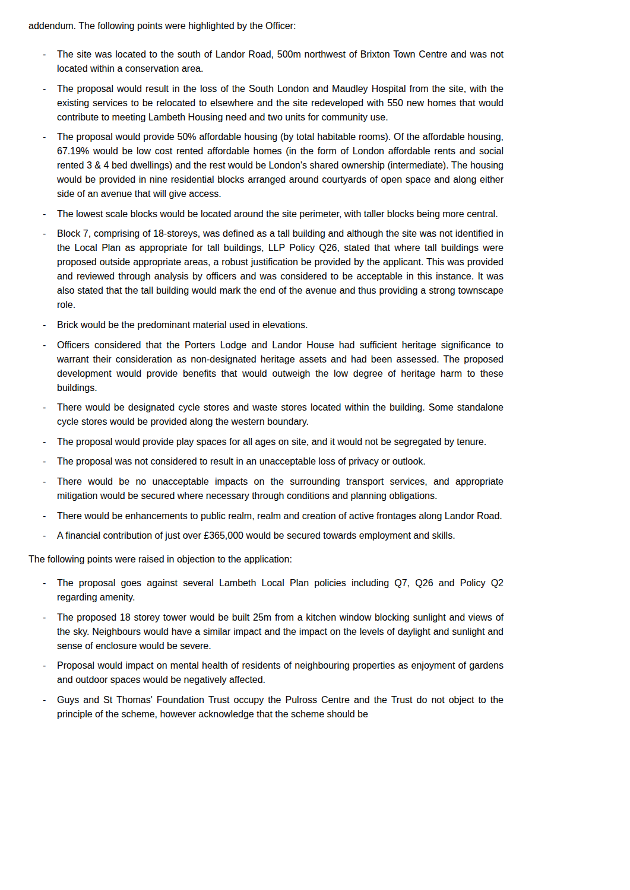addendum. The following points were highlighted by the Officer:
The site was located to the south of Landor Road, 500m northwest of Brixton Town Centre and was not located within a conservation area.
The proposal would result in the loss of the South London and Maudley Hospital from the site, with the existing services to be relocated to elsewhere and the site redeveloped with 550 new homes that would contribute to meeting Lambeth Housing need and two units for community use.
The proposal would provide 50% affordable housing (by total habitable rooms). Of the affordable housing, 67.19% would be low cost rented affordable homes (in the form of London affordable rents and social rented 3 & 4 bed dwellings) and the rest would be London's shared ownership (intermediate). The housing would be provided in nine residential blocks arranged around courtyards of open space and along either side of an avenue that will give access.
The lowest scale blocks would be located around the site perimeter, with taller blocks being more central.
Block 7, comprising of 18-storeys, was defined as a tall building and although the site was not identified in the Local Plan as appropriate for tall buildings, LLP Policy Q26, stated that where tall buildings were proposed outside appropriate areas, a robust justification be provided by the applicant. This was provided and reviewed through analysis by officers and was considered to be acceptable in this instance. It was also stated that the tall building would mark the end of the avenue and thus providing a strong townscape role.
Brick would be the predominant material used in elevations.
Officers considered that the Porters Lodge and Landor House had sufficient heritage significance to warrant their consideration as non-designated heritage assets and had been assessed. The proposed development would provide benefits that would outweigh the low degree of heritage harm to these buildings.
There would be designated cycle stores and waste stores located within the building. Some standalone cycle stores would be provided along the western boundary.
The proposal would provide play spaces for all ages on site, and it would not be segregated by tenure.
The proposal was not considered to result in an unacceptable loss of privacy or outlook.
There would be no unacceptable impacts on the surrounding transport services, and appropriate mitigation would be secured where necessary through conditions and planning obligations.
There would be enhancements to public realm, realm and creation of active frontages along Landor Road.
A financial contribution of just over £365,000 would be secured towards employment and skills.
The following points were raised in objection to the application:
The proposal goes against several Lambeth Local Plan policies including Q7, Q26 and Policy Q2 regarding amenity.
The proposed 18 storey tower would be built 25m from a kitchen window blocking sunlight and views of the sky. Neighbours would have a similar impact and the impact on the levels of daylight and sunlight and sense of enclosure would be severe.
Proposal would impact on mental health of residents of neighbouring properties as enjoyment of gardens and outdoor spaces would be negatively affected.
Guys and St Thomas' Foundation Trust occupy the Pulross Centre and the Trust do not object to the principle of the scheme, however acknowledge that the scheme should be